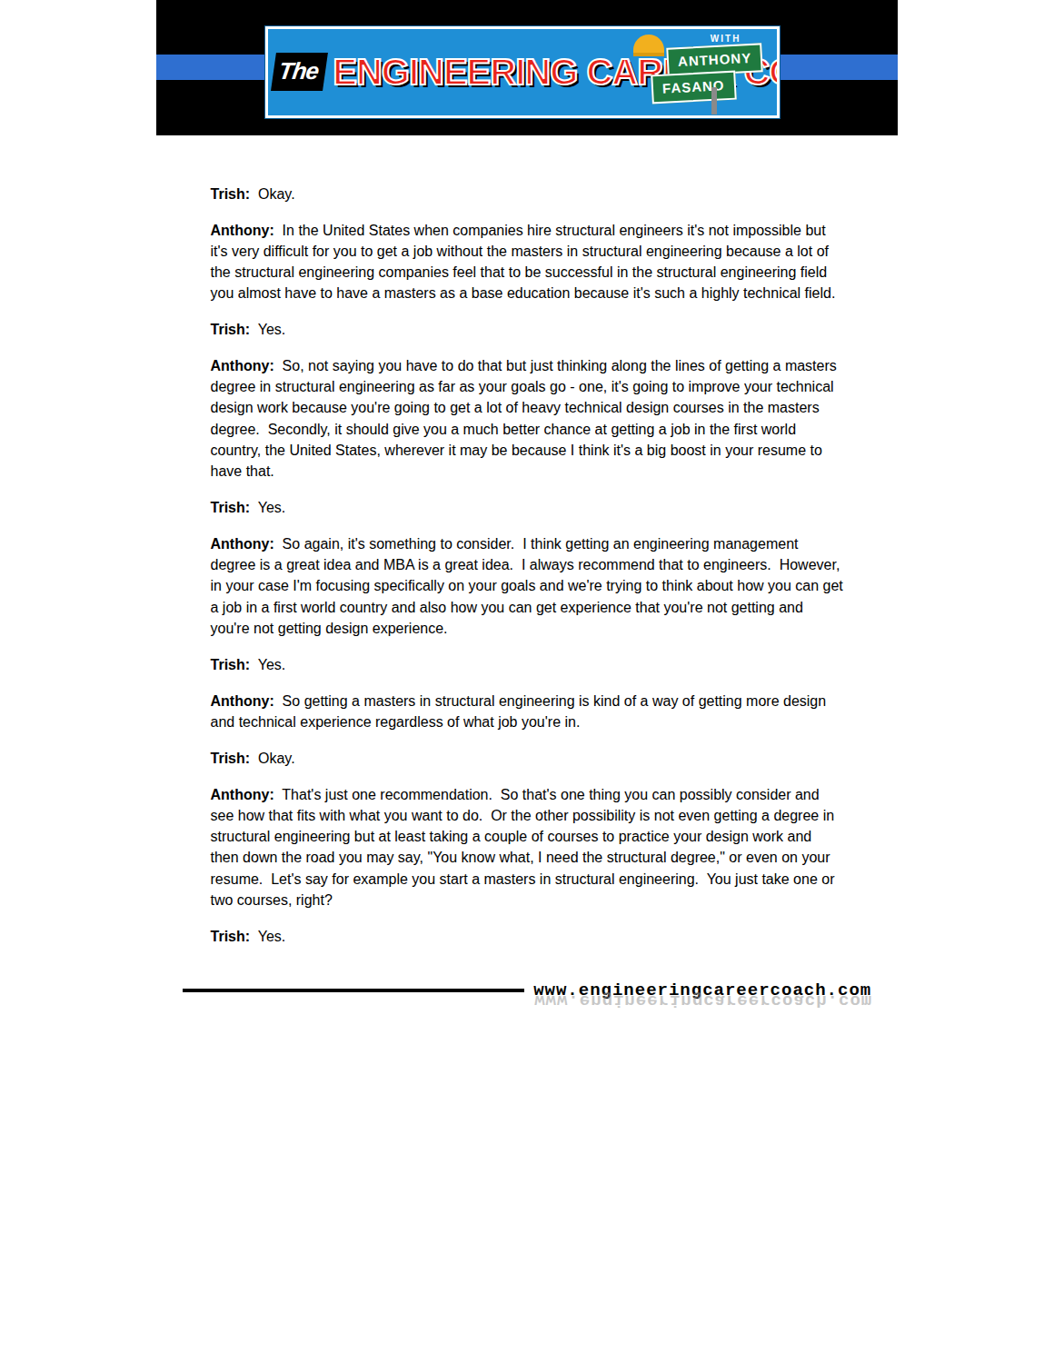The ENGINEERING CAREER COACH
WITH ANTHONY FASANO
Trish: Okay.
Anthony: In the United States when companies hire structural engineers it's not impossible but it's very difficult for you to get a job without the masters in structural engineering because a lot of the structural engineering companies feel that to be successful in the structural engineering field you almost have to have a masters as a base education because it's such a highly technical field.
Trish: Yes.
Anthony: So, not saying you have to do that but just thinking along the lines of getting a masters degree in structural engineering as far as your goals go - one, it's going to improve your technical design work because you're going to get a lot of heavy technical design courses in the masters degree. Secondly, it should give you a much better chance at getting a job in the first world country, the United States, wherever it may be because I think it's a big boost in your resume to have that.
Trish: Yes.
Anthony: So again, it's something to consider. I think getting an engineering management degree is a great idea and MBA is a great idea. I always recommend that to engineers. However, in your case I'm focusing specifically on your goals and we're trying to think about how you can get a job in a first world country and also how you can get experience that you're not getting and you're not getting design experience.
Trish: Yes.
Anthony: So getting a masters in structural engineering is kind of a way of getting more design and technical experience regardless of what job you're in.
Trish: Okay.
Anthony: That's just one recommendation. So that's one thing you can possibly consider and see how that fits with what you want to do. Or the other possibility is not even getting a degree in structural engineering but at least taking a couple of courses to practice your design work and then down the road you may say, "You know what, I need the structural degree," or even on your resume. Let's say for example you start a masters in structural engineering. You just take one or two courses, right?
Trish: Yes.
www.engineeringcareercoach.com www.engineeringcareercoach.com